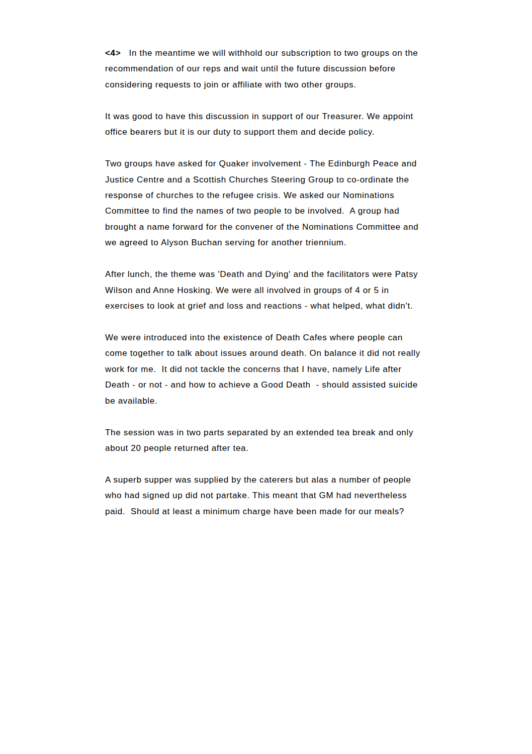<4> In the meantime we will withhold our subscription to two groups on the recommendation of our reps and wait until the future discussion before considering requests to join or affiliate with two other groups.
It was good to have this discussion in support of our Treasurer. We appoint office bearers but it is our duty to support them and decide policy.
Two groups have asked for Quaker involvement - The Edinburgh Peace and Justice Centre and a Scottish Churches Steering Group to co-ordinate the response of churches to the refugee crisis. We asked our Nominations Committee to find the names of two people to be involved. A group had brought a name forward for the convener of the Nominations Committee and we agreed to Alyson Buchan serving for another triennium.
After lunch, the theme was 'Death and Dying' and the facilitators were Patsy Wilson and Anne Hosking. We were all involved in groups of 4 or 5 in exercises to look at grief and loss and reactions - what helped, what didn't.
We were introduced into the existence of Death Cafes where people can come together to talk about issues around death. On balance it did not really work for me. It did not tackle the concerns that I have, namely Life after Death - or not - and how to achieve a Good Death - should assisted suicide be available.
The session was in two parts separated by an extended tea break and only about 20 people returned after tea.
A superb supper was supplied by the caterers but alas a number of people who had signed up did not partake. This meant that GM had nevertheless paid. Should at least a minimum charge have been made for our meals?